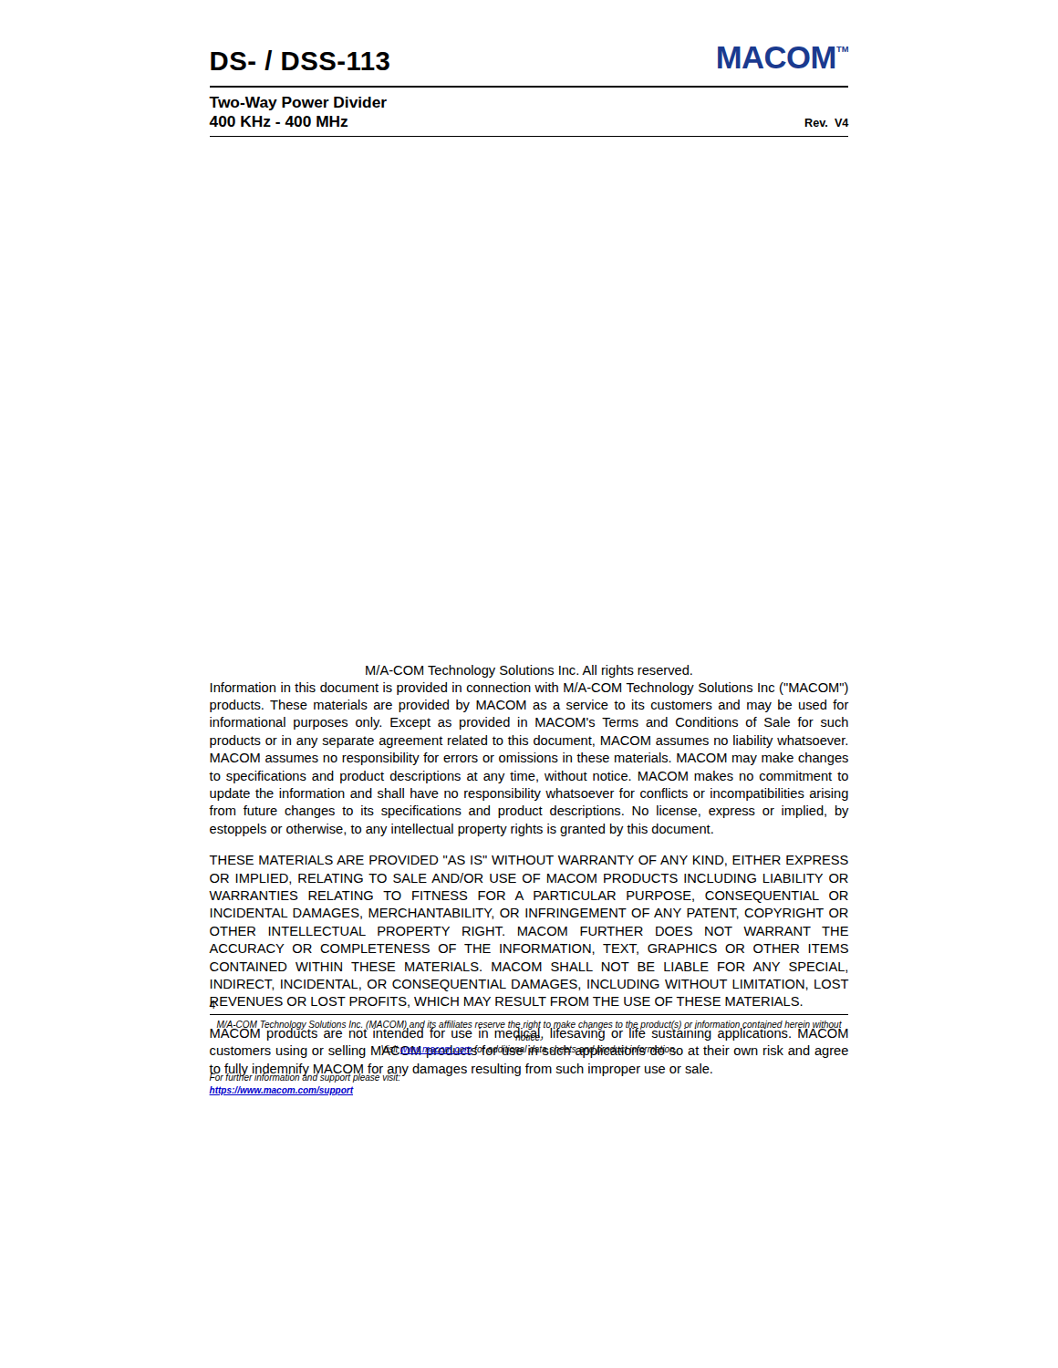DS- / DSS-113
MACOM TM
Two-Way Power Divider
400 KHz - 400 MHz
Rev. V4
M/A-COM Technology Solutions Inc. All rights reserved.
Information in this document is provided in connection with M/A-COM Technology Solutions Inc ("MACOM") products. These materials are provided by MACOM as a service to its customers and may be used for informational purposes only. Except as provided in MACOM's Terms and Conditions of Sale for such products or in any separate agreement related to this document, MACOM assumes no liability whatsoever. MACOM assumes no responsibility for errors or omissions in these materials. MACOM may make changes to specifications and product descriptions at any time, without notice. MACOM makes no commitment to update the information and shall have no responsibility whatsoever for conflicts or incompatibilities arising from future changes to its specifications and product descriptions. No license, express or implied, by estoppels or otherwise, to any intellectual property rights is granted by this document.
THESE MATERIALS ARE PROVIDED "AS IS" WITHOUT WARRANTY OF ANY KIND, EITHER EXPRESS OR IMPLIED, RELATING TO SALE AND/OR USE OF MACOM PRODUCTS INCLUDING LIABILITY OR WARRANTIES RELATING TO FITNESS FOR A PARTICULAR PURPOSE, CONSEQUENTIAL OR INCIDENTAL DAMAGES, MERCHANTABILITY, OR INFRINGEMENT OF ANY PATENT, COPYRIGHT OR OTHER INTELLECTUAL PROPERTY RIGHT. MACOM FURTHER DOES NOT WARRANT THE ACCURACY OR COMPLETENESS OF THE INFORMATION, TEXT, GRAPHICS OR OTHER ITEMS CONTAINED WITHIN THESE MATERIALS. MACOM SHALL NOT BE LIABLE FOR ANY SPECIAL, INDIRECT, INCIDENTAL, OR CONSEQUENTIAL DAMAGES, INCLUDING WITHOUT LIMITATION, LOST REVENUES OR LOST PROFITS, WHICH MAY RESULT FROM THE USE OF THESE MATERIALS.
MACOM products are not intended for use in medical, lifesaving or life sustaining applications. MACOM customers using or selling MACOM products for use in such applications do so at their own risk and agree to fully indemnify MACOM for any damages resulting from such improper use or sale.
4
M/A-COM Technology Solutions Inc. (MACOM) and its affiliates reserve the right to make changes to the product(s) or information contained herein without notice.
Visit www.macom.com for additional data sheets and product information.
For further information and support please visit:
https://www.macom.com/support